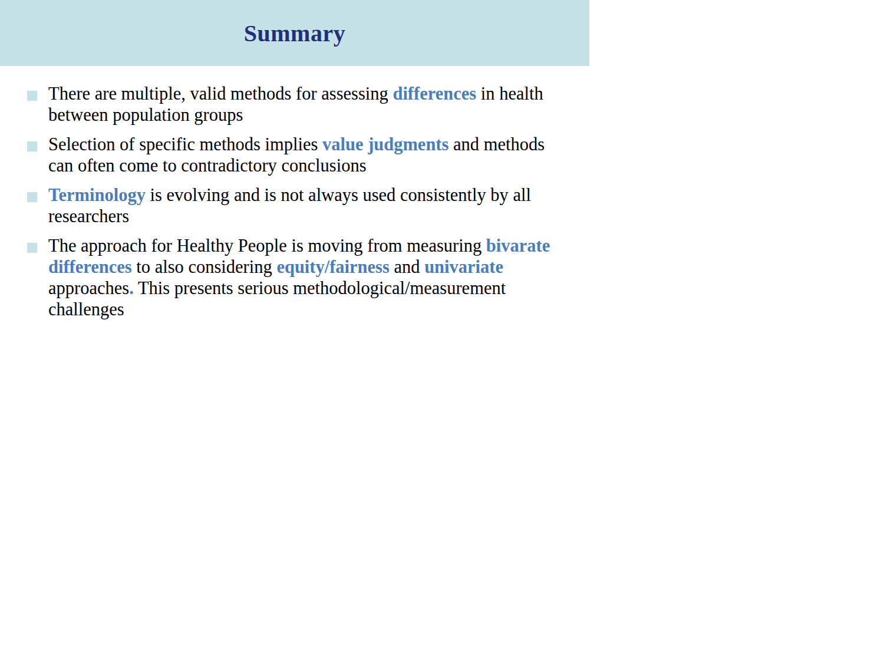Summary
There are multiple, valid methods for assessing differences in health between population groups
Selection of specific methods implies value judgments and methods can often come to contradictory conclusions
Terminology is evolving and is not always used consistently by all researchers
The approach for Healthy People is moving from measuring bivarate differences to also considering equity/fairness and univariate approaches. This presents serious methodological/measurement challenges